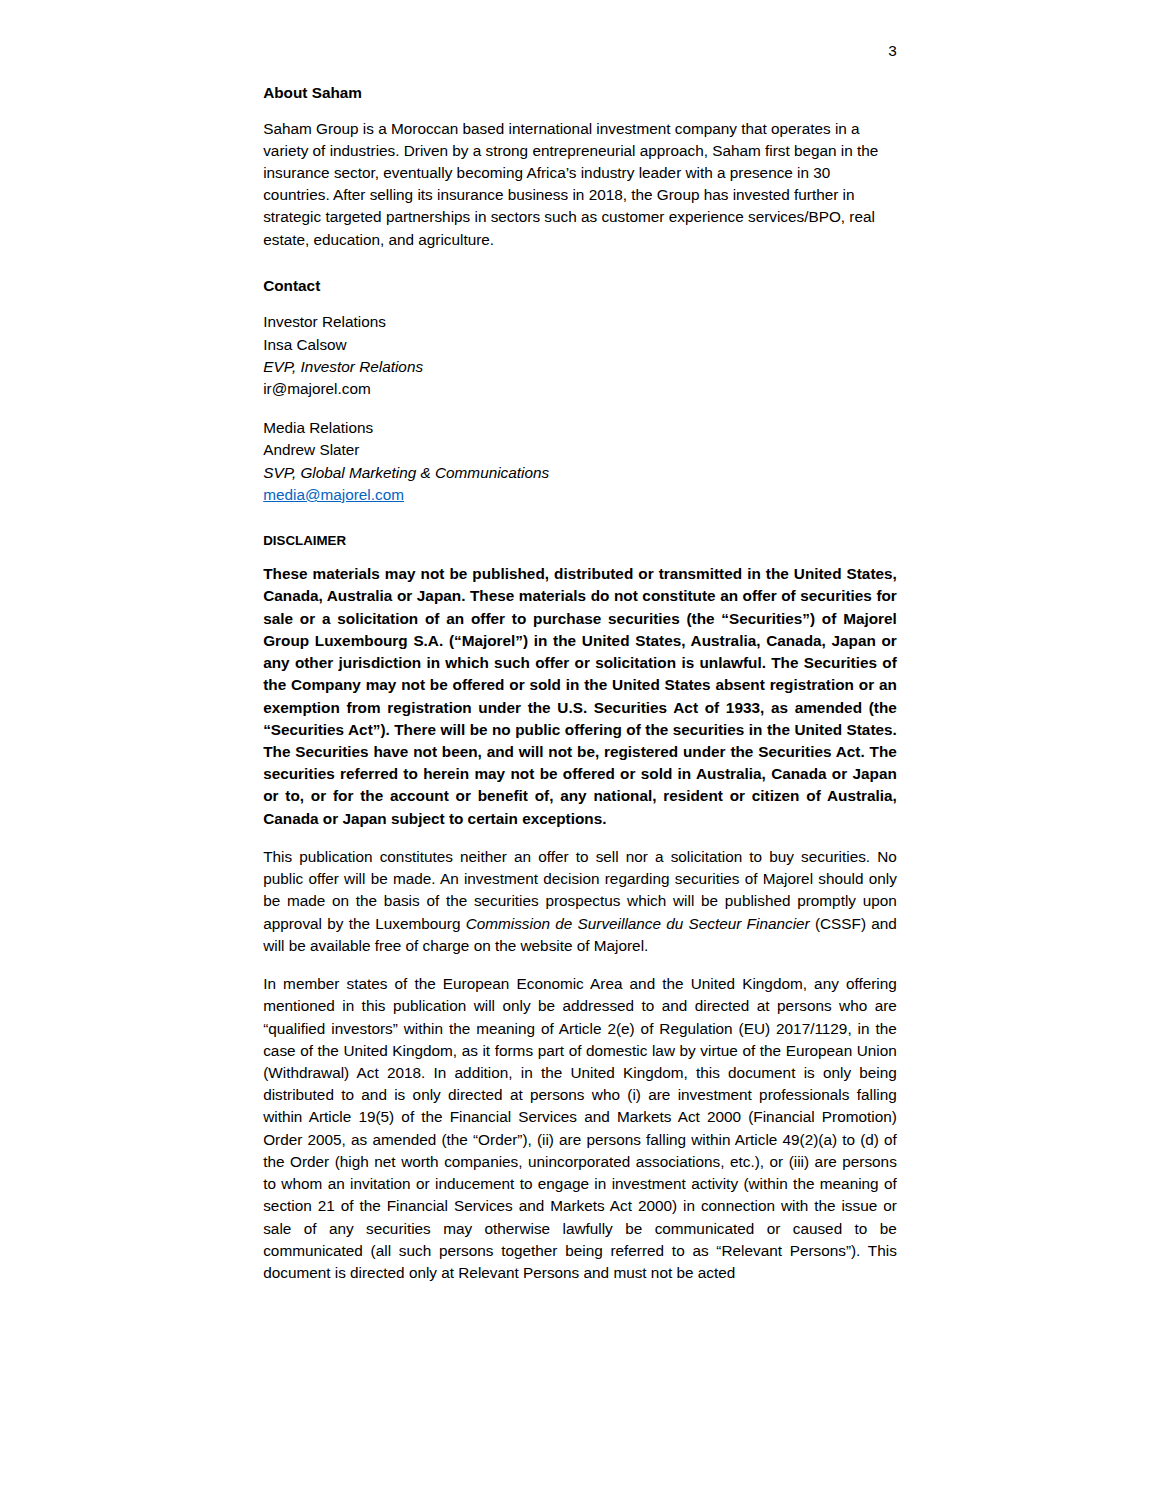3
About Saham
Saham Group is a Moroccan based international investment company that operates in a variety of industries. Driven by a strong entrepreneurial approach, Saham first began in the insurance sector, eventually becoming Africa’s industry leader with a presence in 30 countries. After selling its insurance business in 2018, the Group has invested further in strategic targeted partnerships in sectors such as customer experience services/BPO, real estate, education, and agriculture.
Contact
Investor Relations
Insa Calsow
EVP, Investor Relations
ir@majorel.com
Media Relations
Andrew Slater
SVP, Global Marketing & Communications
media@majorel.com
DISCLAIMER
These materials may not be published, distributed or transmitted in the United States, Canada, Australia or Japan. These materials do not constitute an offer of securities for sale or a solicitation of an offer to purchase securities (the “Securities”) of Majorel Group Luxembourg S.A. (“Majorel”) in the United States, Australia, Canada, Japan or any other jurisdiction in which such offer or solicitation is unlawful. The Securities of the Company may not be offered or sold in the United States absent registration or an exemption from registration under the U.S. Securities Act of 1933, as amended (the “Securities Act”). There will be no public offering of the securities in the United States. The Securities have not been, and will not be, registered under the Securities Act. The securities referred to herein may not be offered or sold in Australia, Canada or Japan or to, or for the account or benefit of, any national, resident or citizen of Australia, Canada or Japan subject to certain exceptions.
This publication constitutes neither an offer to sell nor a solicitation to buy securities. No public offer will be made. An investment decision regarding securities of Majorel should only be made on the basis of the securities prospectus which will be published promptly upon approval by the Luxembourg Commission de Surveillance du Secteur Financier (CSSF) and will be available free of charge on the website of Majorel.
In member states of the European Economic Area and the United Kingdom, any offering mentioned in this publication will only be addressed to and directed at persons who are “qualified investors” within the meaning of Article 2(e) of Regulation (EU) 2017/1129, in the case of the United Kingdom, as it forms part of domestic law by virtue of the European Union (Withdrawal) Act 2018. In addition, in the United Kingdom, this document is only being distributed to and is only directed at persons who (i) are investment professionals falling within Article 19(5) of the Financial Services and Markets Act 2000 (Financial Promotion) Order 2005, as amended (the “Order”), (ii) are persons falling within Article 49(2)(a) to (d) of the Order (high net worth companies, unincorporated associations, etc.), or (iii) are persons to whom an invitation or inducement to engage in investment activity (within the meaning of section 21 of the Financial Services and Markets Act 2000) in connection with the issue or sale of any securities may otherwise lawfully be communicated or caused to be communicated (all such persons together being referred to as “Relevant Persons”). This document is directed only at Relevant Persons and must not be acted